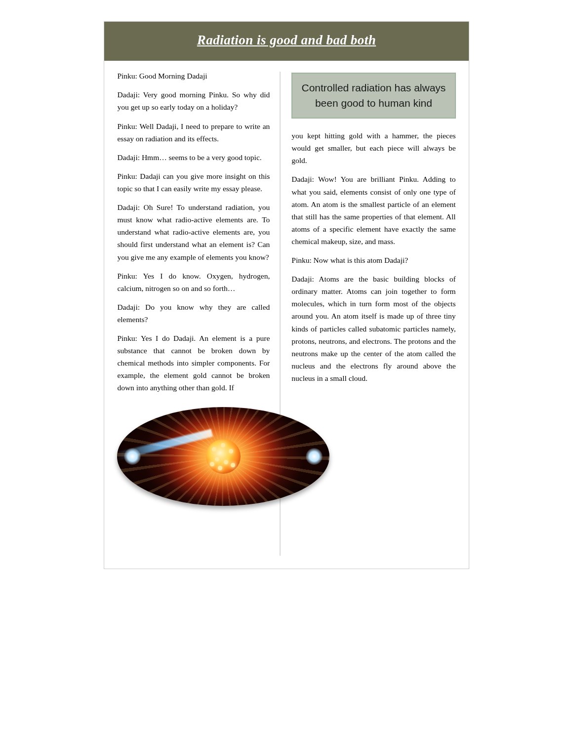Radiation is good and bad both
Pinku: Good Morning Dadaji
Dadaji: Very good morning Pinku. So why did you get up so early today on a holiday?
Pinku: Well Dadaji, I need to prepare to write an essay on radiation and its effects.
Dadaji: Hmm… seems to be a very good topic.
Pinku: Dadaji can you give more insight on this topic so that I can easily write my essay please.
Dadaji: Oh Sure! To understand radiation, you must know what radio-active elements are. To understand what radio-active elements are, you should first understand what an element is? Can you give me any example of elements you know?
Pinku: Yes I do know. Oxygen, hydrogen, calcium, nitrogen so on and so forth…
Dadaji: Do you know why they are called elements?
Pinku: Yes I do Dadaji. An element is a pure substance that cannot be broken down by chemical methods into simpler components. For example, the element gold cannot be broken down into anything other than gold. If
Controlled radiation has always been good to human kind
you kept hitting gold with a hammer, the pieces would get smaller, but each piece will always be gold.
Dadaji: Wow! You are brilliant Pinku. Adding to what you said, elements consist of only one type of atom. An atom is the smallest particle of an element that still has the same properties of that element. All atoms of a specific element have exactly the same chemical makeup, size, and mass.
Pinku: Now what is this atom Dadaji?
Dadaji: Atoms are the basic building blocks of ordinary matter. Atoms can join together to form molecules, which in turn form most of the objects around you. An atom itself is made up of three tiny kinds of particles called subatomic particles namely, protons, neutrons, and electrons. The protons and the neutrons make up the center of the atom called the nucleus and the electrons fly around above the nucleus in a small cloud.